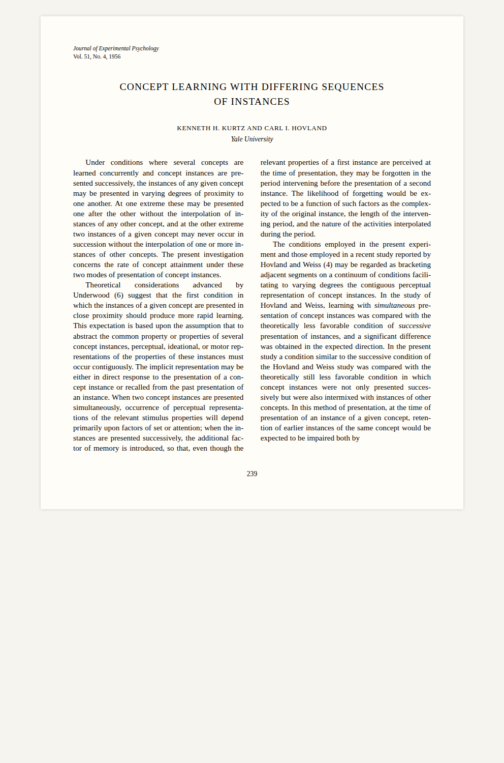Journal of Experimental Psychology
Vol. 51, No. 4, 1956
CONCEPT LEARNING WITH DIFFERING SEQUENCES
OF INSTANCES
KENNETH H. KURTZ AND CARL I. HOVLAND
Yale University
Under conditions where several concepts are learned concurrently and concept instances are presented successively, the instances of any given concept may be presented in varying degrees of proximity to one another. At one extreme these may be presented one after the other without the interpolation of instances of any other concept, and at the other extreme two instances of a given concept may never occur in succession without the interpolation of one or more instances of other concepts. The present investigation concerns the rate of concept attainment under these two modes of presentation of concept instances.
Theoretical considerations advanced by Underwood (6) suggest that the first condition in which the instances of a given concept are presented in close proximity should produce more rapid learning. This expectation is based upon the assumption that to abstract the common property or properties of several concept instances, perceptual, ideational, or motor representations of the properties of these instances must occur contiguously. The implicit representation may be either in direct response to the presentation of a concept instance or recalled from the past presentation of an instance. When two concept instances are presented simultaneously, occurrence of perceptual representations of the relevant stimulus properties will depend primarily upon factors of set or attention; when the instances are presented successively, the additional factor of memory is introduced, so that, even though the relevant properties of a first instance are perceived at the time of presentation, they may be forgotten in the period intervening before the presentation of a second instance. The likelihood of forgetting would be expected to be a function of such factors as the complexity of the original instance, the length of the intervening period, and the nature of the activities interpolated during the period.
The conditions employed in the present experiment and those employed in a recent study reported by Hovland and Weiss (4) may be regarded as bracketing adjacent segments on a continuum of conditions facilitating to varying degrees the contiguous perceptual representation of concept instances. In the study of Hovland and Weiss, learning with simultaneous presentation of concept instances was compared with the theoretically less favorable condition of successive presentation of instances, and a significant difference was obtained in the expected direction. In the present study a condition similar to the successive condition of the Hovland and Weiss study was compared with the theoretically still less favorable condition in which concept instances were not only presented successively but were also intermixed with instances of other concepts. In this method of presentation, at the time of presentation of an instance of a given concept, retention of earlier instances of the same concept would be expected to be impaired both by
239